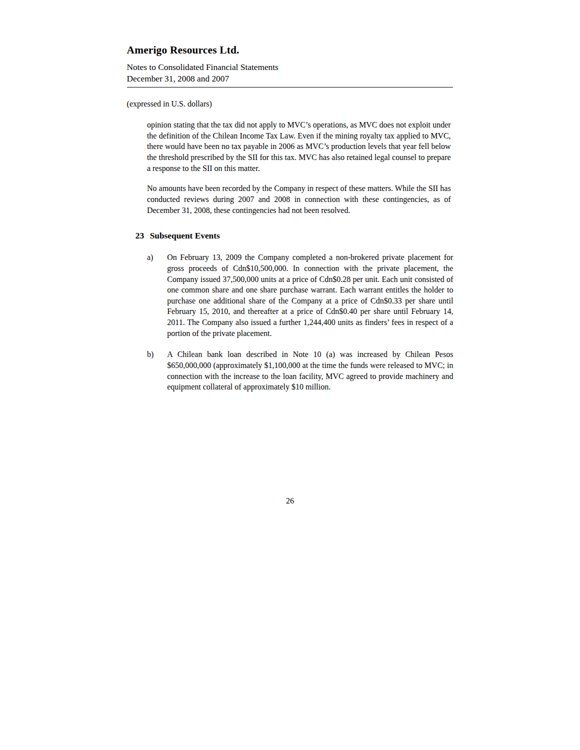Amerigo Resources Ltd.
Notes to Consolidated Financial Statements
December 31, 2008 and 2007
(expressed in U.S. dollars)
opinion stating that the tax did not apply to MVC’s operations, as MVC does not exploit under the definition of the Chilean Income Tax Law. Even if the mining royalty tax applied to MVC, there would have been no tax payable in 2006 as MVC’s production levels that year fell below the threshold prescribed by the SII for this tax. MVC has also retained legal counsel to prepare a response to the SII on this matter.
No amounts have been recorded by the Company in respect of these matters. While the SII has conducted reviews during 2007 and 2008 in connection with these contingencies, as of December 31, 2008, these contingencies had not been resolved.
23 Subsequent Events
a) On February 13, 2009 the Company completed a non-brokered private placement for gross proceeds of Cdn$10,500,000. In connection with the private placement, the Company issued 37,500,000 units at a price of Cdn$0.28 per unit. Each unit consisted of one common share and one share purchase warrant. Each warrant entitles the holder to purchase one additional share of the Company at a price of Cdn$0.33 per share until February 15, 2010, and thereafter at a price of Cdn$0.40 per share until February 14, 2011. The Company also issued a further 1,244,400 units as finders’ fees in respect of a portion of the private placement.
b) A Chilean bank loan described in Note 10 (a) was increased by Chilean Pesos $650,000,000 (approximately $1,100,000 at the time the funds were released to MVC; in connection with the increase to the loan facility, MVC agreed to provide machinery and equipment collateral of approximately $10 million.
26